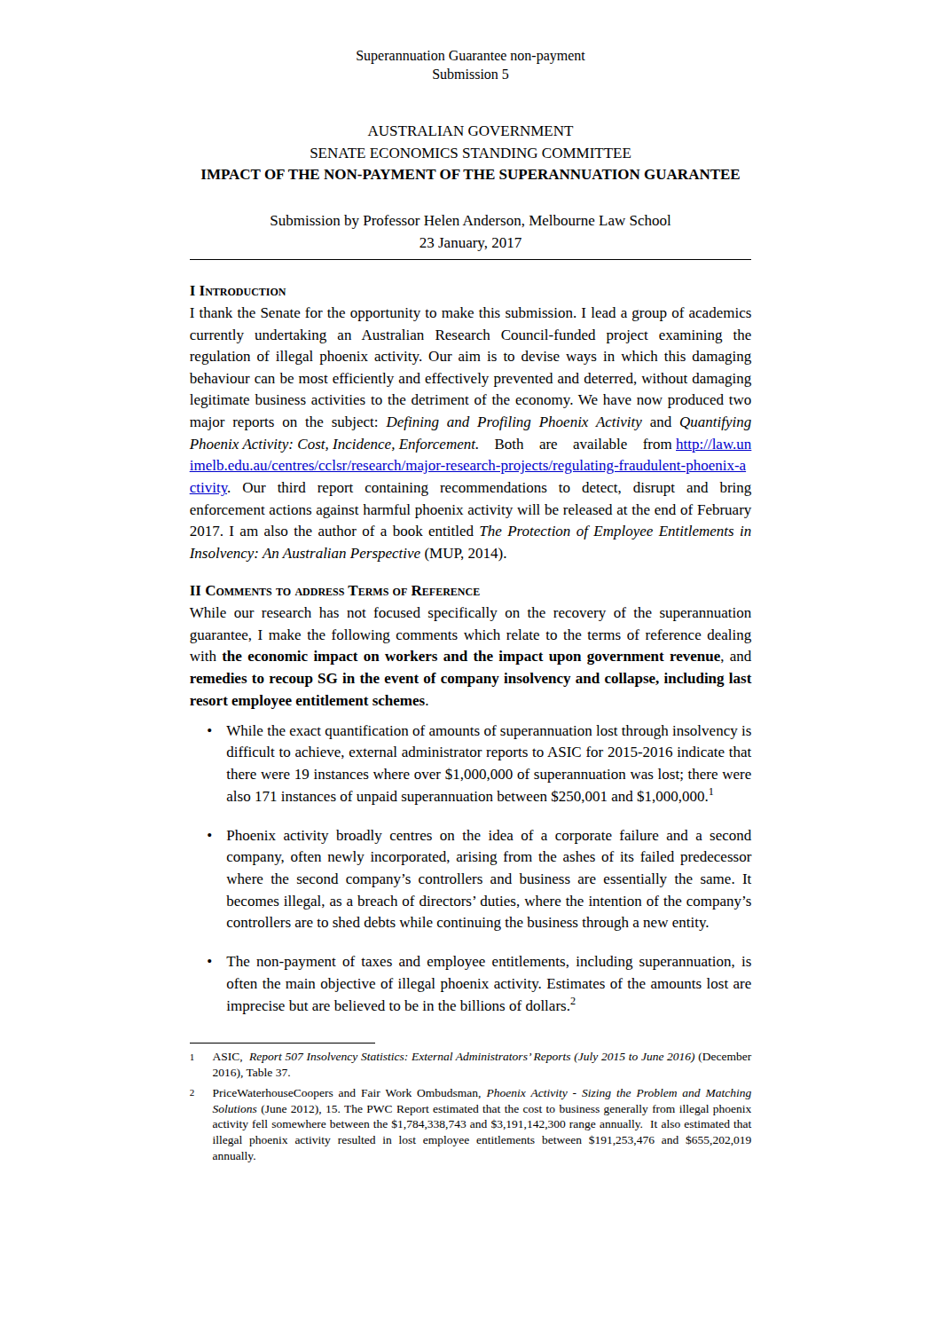Superannuation Guarantee non-payment Submission 5
AUSTRALIAN GOVERNMENT SENATE ECONOMICS STANDING COMMITTEE IMPACT OF THE NON-PAYMENT OF THE SUPERANNUATION GUARANTEE
Submission by Professor Helen Anderson, Melbourne Law School 23 January, 2017
I Introduction
I thank the Senate for the opportunity to make this submission. I lead a group of academics currently undertaking an Australian Research Council-funded project examining the regulation of illegal phoenix activity. Our aim is to devise ways in which this damaging behaviour can be most efficiently and effectively prevented and deterred, without damaging legitimate business activities to the detriment of the economy. We have now produced two major reports on the subject: Defining and Profiling Phoenix Activity and Quantifying Phoenix Activity: Cost, Incidence, Enforcement. Both are available from http://law.unimelb.edu.au/centres/cclsr/research/major-research-projects/regulating-fraudulent-phoenix-activity. Our third report containing recommendations to detect, disrupt and bring enforcement actions against harmful phoenix activity will be released at the end of February 2017. I am also the author of a book entitled The Protection of Employee Entitlements in Insolvency: An Australian Perspective (MUP, 2014).
II Comments to address Terms of Reference
While our research has not focused specifically on the recovery of the superannuation guarantee, I make the following comments which relate to the terms of reference dealing with the economic impact on workers and the impact upon government revenue, and remedies to recoup SG in the event of company insolvency and collapse, including last resort employee entitlement schemes.
While the exact quantification of amounts of superannuation lost through insolvency is difficult to achieve, external administrator reports to ASIC for 2015-2016 indicate that there were 19 instances where over $1,000,000 of superannuation was lost; there were also 171 instances of unpaid superannuation between $250,001 and $1,000,000.1
Phoenix activity broadly centres on the idea of a corporate failure and a second company, often newly incorporated, arising from the ashes of its failed predecessor where the second company’s controllers and business are essentially the same. It becomes illegal, as a breach of directors’ duties, where the intention of the company’s controllers are to shed debts while continuing the business through a new entity.
The non-payment of taxes and employee entitlements, including superannuation, is often the main objective of illegal phoenix activity. Estimates of the amounts lost are imprecise but are believed to be in the billions of dollars.2
1
ASIC, Report 507 Insolvency Statistics: External Administrators’ Reports (July 2015 to June 2016) (December 2016), Table 37.
2
PriceWaterhouseCoopers and Fair Work Ombudsman, Phoenix Activity - Sizing the Problem and Matching Solutions (June 2012), 15. The PWC Report estimated that the cost to business generally from illegal phoenix activity fell somewhere between the $1,784,338,743 and $3,191,142,300 range annually. It also estimated that illegal phoenix activity resulted in lost employee entitlements between $191,253,476 and $655,202,019 annually.